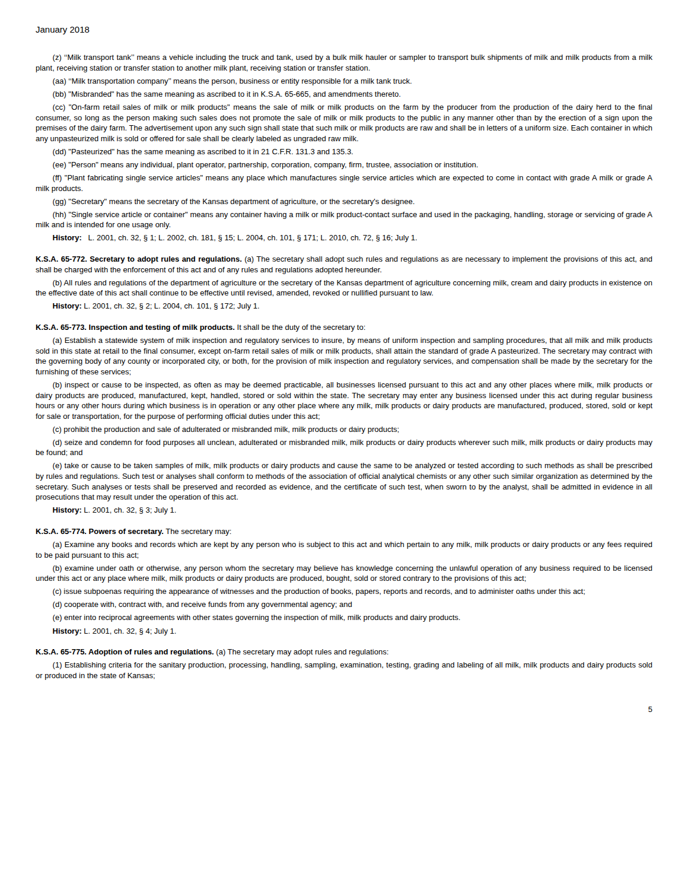January 2018
(z) ‘‘Milk transport tank’’ means a vehicle including the truck and tank, used by a bulk milk hauler or sampler to transport bulk shipments of milk and milk products from a milk plant, receiving station or transfer station to another milk plant, receiving station or transfer station.
(aa) ‘‘Milk transportation company’’ means the person, business or entity responsible for a milk tank truck.
(bb) "Misbranded" has the same meaning as ascribed to it in K.S.A. 65-665, and amendments thereto.
(cc) "On-farm retail sales of milk or milk products" means the sale of milk or milk products on the farm by the producer from the production of the dairy herd to the final consumer, so long as the person making such sales does not promote the sale of milk or milk products to the public in any manner other than by the erection of a sign upon the premises of the dairy farm. The advertisement upon any such sign shall state that such milk or milk products are raw and shall be in letters of a uniform size. Each container in which any unpasteurized milk is sold or offered for sale shall be clearly labeled as ungraded raw milk.
(dd) "Pasteurized" has the same meaning as ascribed to it in 21 C.F.R. 131.3 and 135.3.
(ee) "Person" means any individual, plant operator, partnership, corporation, company, firm, trustee, association or institution.
(ff) "Plant fabricating single service articles" means any place which manufactures single service articles which are expected to come in contact with grade A milk or grade A milk products.
(gg) "Secretary" means the secretary of the Kansas department of agriculture, or the secretary's designee.
(hh) "Single service article or container" means any container having a milk or milk product-contact surface and used in the packaging, handling, storage or servicing of grade A milk and is intended for one usage only.
History: L. 2001, ch. 32, § 1; L. 2002, ch. 181, § 15; L. 2004, ch. 101, § 171; L. 2010, ch. 72, § 16; July 1.
K.S.A. 65-772. Secretary to adopt rules and regulations. (a) The secretary shall adopt such rules and regulations as are necessary to implement the provisions of this act, and shall be charged with the enforcement of this act and of any rules and regulations adopted hereunder.
(b) All rules and regulations of the department of agriculture or the secretary of the Kansas department of agriculture concerning milk, cream and dairy products in existence on the effective date of this act shall continue to be effective until revised, amended, revoked or nullified pursuant to law.
History: L. 2001, ch. 32, § 2; L. 2004, ch. 101, § 172; July 1.
K.S.A. 65-773. Inspection and testing of milk products. It shall be the duty of the secretary to:
(a) Establish a statewide system of milk inspection and regulatory services to insure, by means of uniform inspection and sampling procedures, that all milk and milk products sold in this state at retail to the final consumer, except on-farm retail sales of milk or milk products, shall attain the standard of grade A pasteurized. The secretary may contract with the governing body of any county or incorporated city, or both, for the provision of milk inspection and regulatory services, and compensation shall be made by the secretary for the furnishing of these services;
(b) inspect or cause to be inspected, as often as may be deemed practicable, all businesses licensed pursuant to this act and any other places where milk, milk products or dairy products are produced, manufactured, kept, handled, stored or sold within the state. The secretary may enter any business licensed under this act during regular business hours or any other hours during which business is in operation or any other place where any milk, milk products or dairy products are manufactured, produced, stored, sold or kept for sale or transportation, for the purpose of performing official duties under this act;
(c) prohibit the production and sale of adulterated or misbranded milk, milk products or dairy products;
(d) seize and condemn for food purposes all unclean, adulterated or misbranded milk, milk products or dairy products wherever such milk, milk products or dairy products may be found; and
(e) take or cause to be taken samples of milk, milk products or dairy products and cause the same to be analyzed or tested according to such methods as shall be prescribed by rules and regulations. Such test or analyses shall conform to methods of the association of official analytical chemists or any other such similar organization as determined by the secretary. Such analyses or tests shall be preserved and recorded as evidence, and the certificate of such test, when sworn to by the analyst, shall be admitted in evidence in all prosecutions that may result under the operation of this act.
History: L. 2001, ch. 32, § 3; July 1.
K.S.A. 65-774. Powers of secretary. The secretary may:
(a) Examine any books and records which are kept by any person who is subject to this act and which pertain to any milk, milk products or dairy products or any fees required to be paid pursuant to this act;
(b) examine under oath or otherwise, any person whom the secretary may believe has knowledge concerning the unlawful operation of any business required to be licensed under this act or any place where milk, milk products or dairy products are produced, bought, sold or stored contrary to the provisions of this act;
(c) issue subpoenas requiring the appearance of witnesses and the production of books, papers, reports and records, and to administer oaths under this act;
(d) cooperate with, contract with, and receive funds from any governmental agency; and
(e) enter into reciprocal agreements with other states governing the inspection of milk, milk products and dairy products.
History: L. 2001, ch. 32, § 4; July 1.
K.S.A. 65-775. Adoption of rules and regulations. (a) The secretary may adopt rules and regulations:
(1) Establishing criteria for the sanitary production, processing, handling, sampling, examination, testing, grading and labeling of all milk, milk products and dairy products sold or produced in the state of Kansas;
5